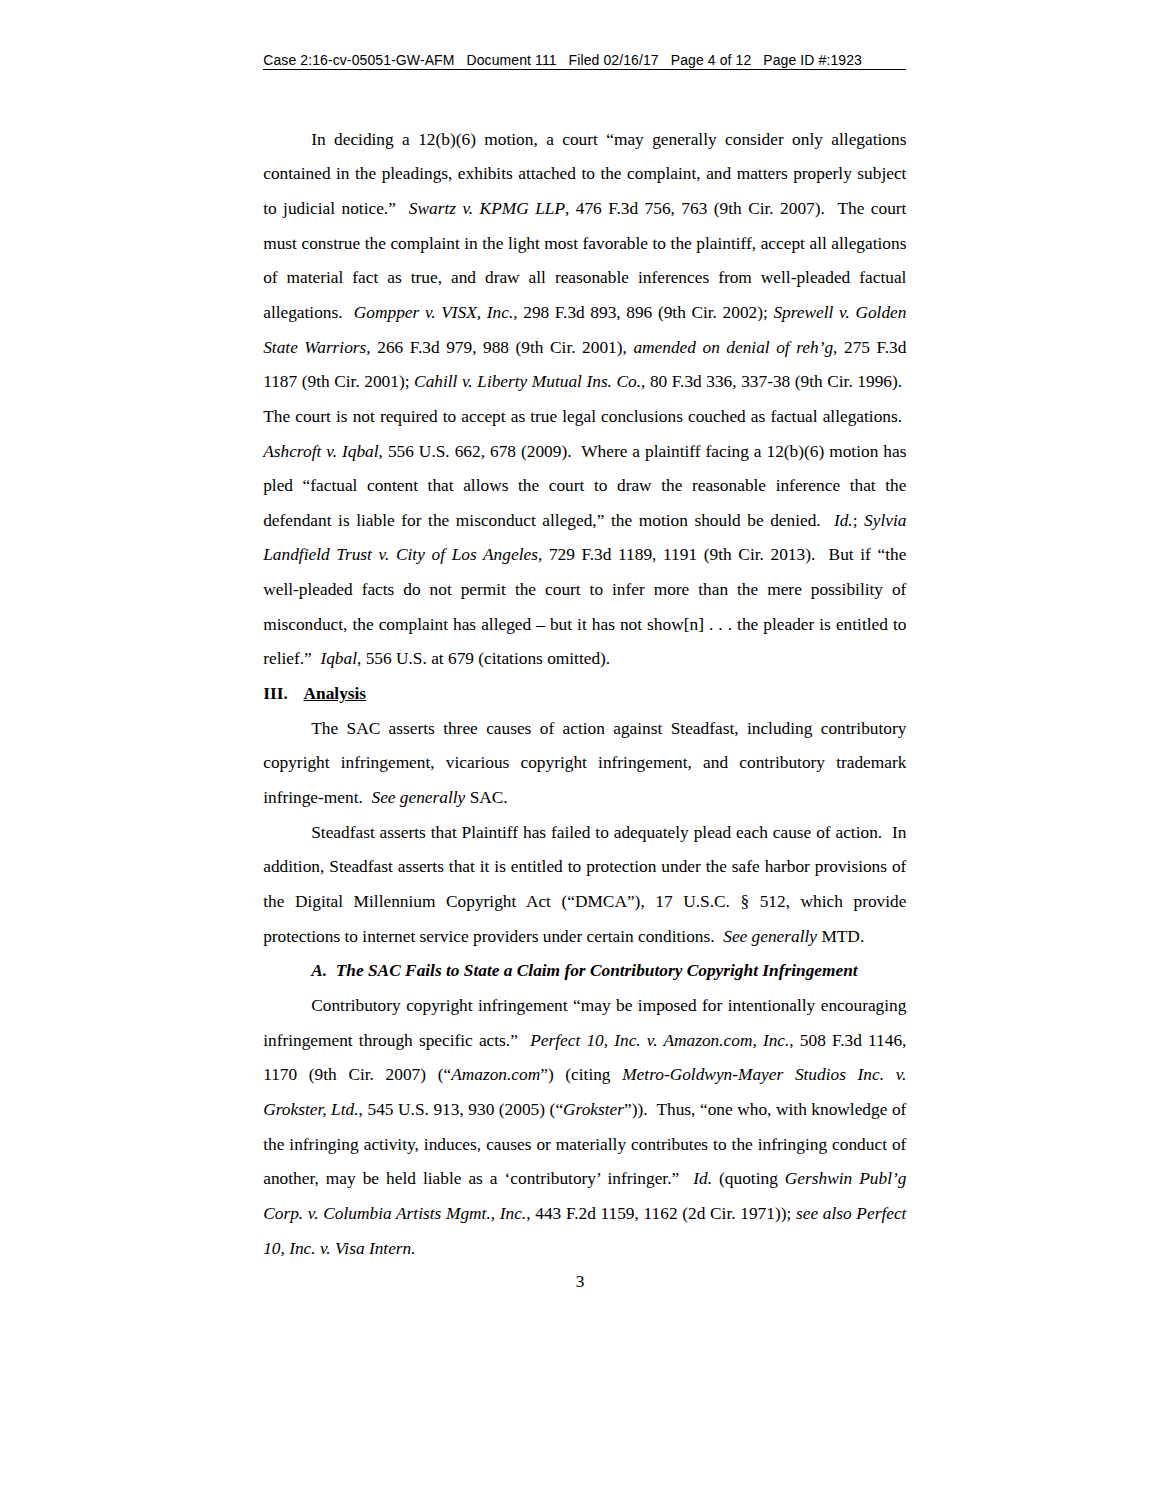Case 2:16-cv-05051-GW-AFM Document 111 Filed 02/16/17 Page 4 of 12 Page ID #:1923
In deciding a 12(b)(6) motion, a court “may generally consider only allegations contained in the pleadings, exhibits attached to the complaint, and matters properly subject to judicial notice.” Swartz v. KPMG LLP, 476 F.3d 756, 763 (9th Cir. 2007). The court must construe the complaint in the light most favorable to the plaintiff, accept all allegations of material fact as true, and draw all reasonable inferences from well-pleaded factual allegations. Gompper v. VISX, Inc., 298 F.3d 893, 896 (9th Cir. 2002); Sprewell v. Golden State Warriors, 266 F.3d 979, 988 (9th Cir. 2001), amended on denial of reh’g, 275 F.3d 1187 (9th Cir. 2001); Cahill v. Liberty Mutual Ins. Co., 80 F.3d 336, 337-38 (9th Cir. 1996). The court is not required to accept as true legal conclusions couched as factual allegations. Ashcroft v. Iqbal, 556 U.S. 662, 678 (2009). Where a plaintiff facing a 12(b)(6) motion has pled “factual content that allows the court to draw the reasonable inference that the defendant is liable for the misconduct alleged,” the motion should be denied. Id.; Sylvia Landfield Trust v. City of Los Angeles, 729 F.3d 1189, 1191 (9th Cir. 2013). But if “the well-pleaded facts do not permit the court to infer more than the mere possibility of misconduct, the complaint has alleged – but it has not show[n] . . . the pleader is entitled to relief.” Iqbal, 556 U.S. at 679 (citations omitted).
III. Analysis
The SAC asserts three causes of action against Steadfast, including contributory copyright infringement, vicarious copyright infringement, and contributory trademark infringe-ment. See generally SAC.
Steadfast asserts that Plaintiff has failed to adequately plead each cause of action. In addition, Steadfast asserts that it is entitled to protection under the safe harbor provisions of the Digital Millennium Copyright Act (“DMCA”), 17 U.S.C. § 512, which provide protections to internet service providers under certain conditions. See generally MTD.
A. The SAC Fails to State a Claim for Contributory Copyright Infringement
Contributory copyright infringement “may be imposed for intentionally encouraging infringement through specific acts.” Perfect 10, Inc. v. Amazon.com, Inc., 508 F.3d 1146, 1170 (9th Cir. 2007) (“Amazon.com”) (citing Metro-Goldwyn-Mayer Studios Inc. v. Grokster, Ltd., 545 U.S. 913, 930 (2005) (“Grokster”)). Thus, “one who, with knowledge of the infringing activity, induces, causes or materially contributes to the infringing conduct of another, may be held liable as a ‘contributory’ infringer.” Id. (quoting Gershwin Publ’g Corp. v. Columbia Artists Mgmt., Inc., 443 F.2d 1159, 1162 (2d Cir. 1971)); see also Perfect 10, Inc. v. Visa Intern.
3